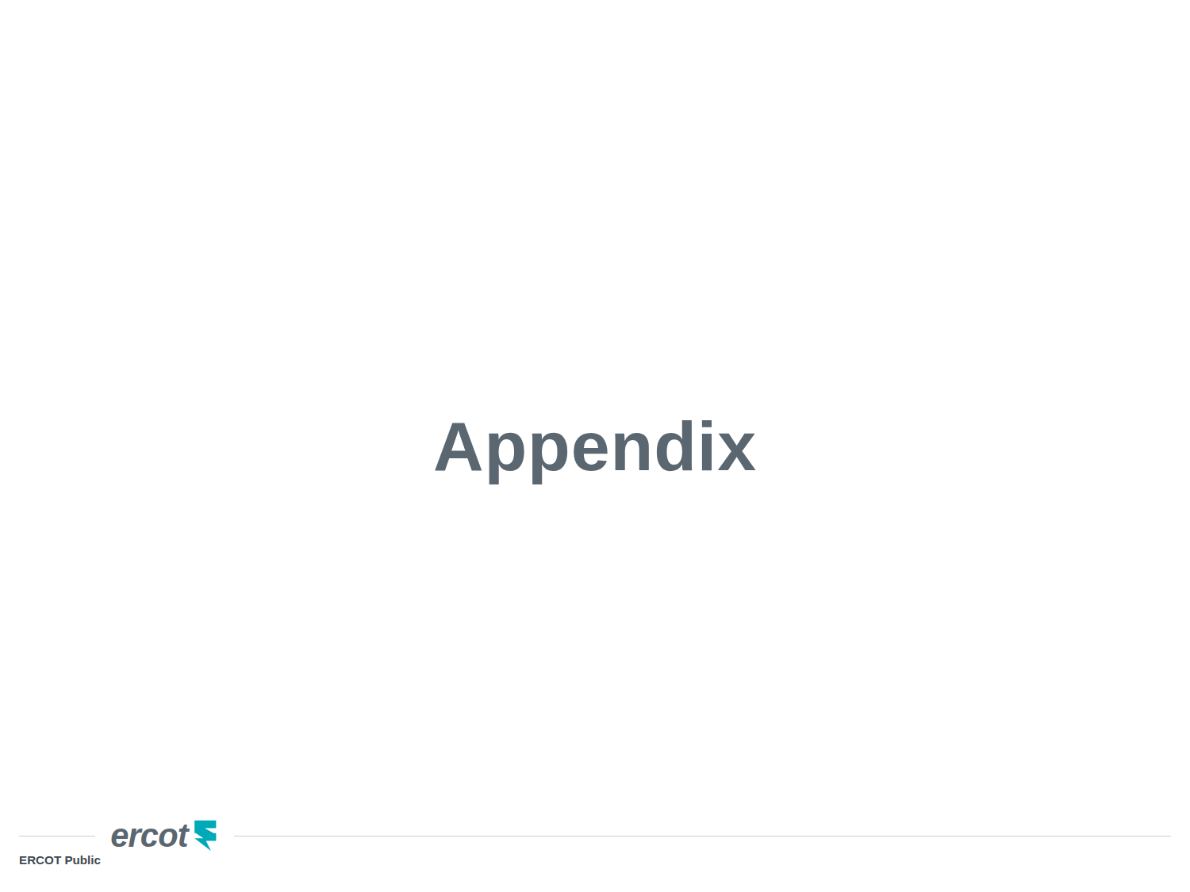Appendix
ercot
ERCOT Public